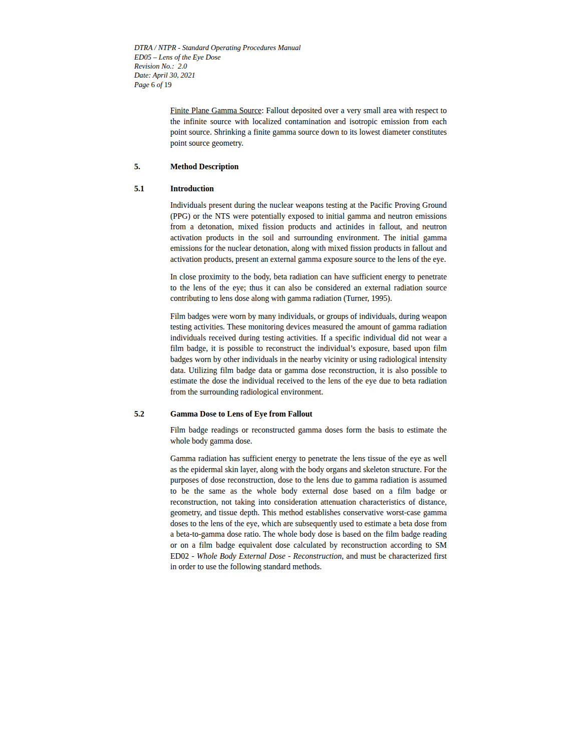DTRA / NTPR - Standard Operating Procedures Manual
ED05 – Lens of the Eye Dose
Revision No.: 2.0
Date: April 30, 2021
Page 6 of 19
Finite Plane Gamma Source: Fallout deposited over a very small area with respect to the infinite source with localized contamination and isotropic emission from each point source. Shrinking a finite gamma source down to its lowest diameter constitutes point source geometry.
5.
Method Description
5.1
Introduction
Individuals present during the nuclear weapons testing at the Pacific Proving Ground (PPG) or the NTS were potentially exposed to initial gamma and neutron emissions from a detonation, mixed fission products and actinides in fallout, and neutron activation products in the soil and surrounding environment. The initial gamma emissions for the nuclear detonation, along with mixed fission products in fallout and activation products, present an external gamma exposure source to the lens of the eye.
In close proximity to the body, beta radiation can have sufficient energy to penetrate to the lens of the eye; thus it can also be considered an external radiation source contributing to lens dose along with gamma radiation (Turner, 1995).
Film badges were worn by many individuals, or groups of individuals, during weapon testing activities. These monitoring devices measured the amount of gamma radiation individuals received during testing activities. If a specific individual did not wear a film badge, it is possible to reconstruct the individual’s exposure, based upon film badges worn by other individuals in the nearby vicinity or using radiological intensity data. Utilizing film badge data or gamma dose reconstruction, it is also possible to estimate the dose the individual received to the lens of the eye due to beta radiation from the surrounding radiological environment.
5.2
Gamma Dose to Lens of Eye from Fallout
Film badge readings or reconstructed gamma doses form the basis to estimate the whole body gamma dose.
Gamma radiation has sufficient energy to penetrate the lens tissue of the eye as well as the epidermal skin layer, along with the body organs and skeleton structure. For the purposes of dose reconstruction, dose to the lens due to gamma radiation is assumed to be the same as the whole body external dose based on a film badge or reconstruction, not taking into consideration attenuation characteristics of distance, geometry, and tissue depth. This method establishes conservative worst-case gamma doses to the lens of the eye, which are subsequently used to estimate a beta dose from a beta-to-gamma dose ratio. The whole body dose is based on the film badge reading or on a film badge equivalent dose calculated by reconstruction according to SM ED02 - Whole Body External Dose - Reconstruction, and must be characterized first in order to use the following standard methods.